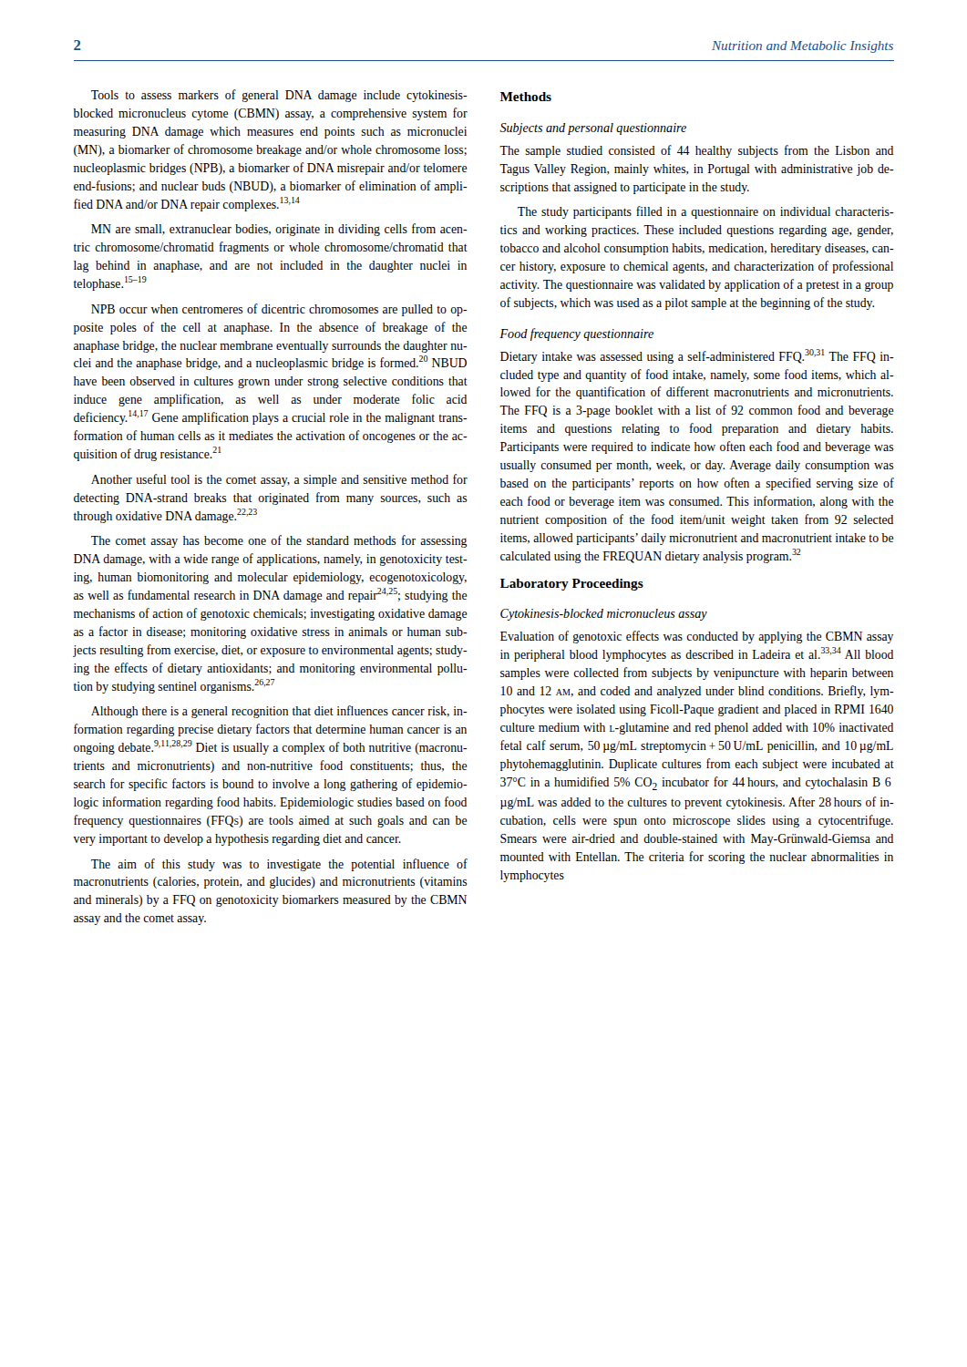2
Nutrition and Metabolic Insights
Tools to assess markers of general DNA damage include cytokinesis-blocked micronucleus cytome (CBMN) assay, a comprehensive system for measuring DNA damage which measures end points such as micronuclei (MN), a biomarker of chromosome breakage and/or whole chromosome loss; nucleoplasmic bridges (NPB), a biomarker of DNA misrepair and/or telomere end-fusions; and nuclear buds (NBUD), a biomarker of elimination of amplified DNA and/or DNA repair complexes.13,14
MN are small, extranuclear bodies, originate in dividing cells from acentric chromosome/chromatid fragments or whole chromosome/chromatid that lag behind in anaphase, and are not included in the daughter nuclei in telophase.15–19
NPB occur when centromeres of dicentric chromosomes are pulled to opposite poles of the cell at anaphase. In the absence of breakage of the anaphase bridge, the nuclear membrane eventually surrounds the daughter nuclei and the anaphase bridge, and a nucleoplasmic bridge is formed.20 NBUD have been observed in cultures grown under strong selective conditions that induce gene amplification, as well as under moderate folic acid deficiency.14,17 Gene amplification plays a crucial role in the malignant transformation of human cells as it mediates the activation of oncogenes or the acquisition of drug resistance.21
Another useful tool is the comet assay, a simple and sensitive method for detecting DNA-strand breaks that originated from many sources, such as through oxidative DNA damage.22,23
The comet assay has become one of the standard methods for assessing DNA damage, with a wide range of applications, namely, in genotoxicity testing, human biomonitoring and molecular epidemiology, ecogenotoxicology, as well as fundamental research in DNA damage and repair24,25; studying the mechanisms of action of genotoxic chemicals; investigating oxidative damage as a factor in disease; monitoring oxidative stress in animals or human subjects resulting from exercise, diet, or exposure to environmental agents; studying the effects of dietary antioxidants; and monitoring environmental pollution by studying sentinel organisms.26,27
Although there is a general recognition that diet influences cancer risk, information regarding precise dietary factors that determine human cancer is an ongoing debate.9,11,28,29 Diet is usually a complex of both nutritive (macronutrients and micronutrients) and non-nutritive food constituents; thus, the search for specific factors is bound to involve a long gathering of epidemiologic information regarding food habits. Epidemiologic studies based on food frequency questionnaires (FFQs) are tools aimed at such goals and can be very important to develop a hypothesis regarding diet and cancer.
The aim of this study was to investigate the potential influence of macronutrients (calories, protein, and glucides) and micronutrients (vitamins and minerals) by a FFQ on genotoxicity biomarkers measured by the CBMN assay and the comet assay.
Methods
Subjects and personal questionnaire
The sample studied consisted of 44 healthy subjects from the Lisbon and Tagus Valley Region, mainly whites, in Portugal with administrative job descriptions that assigned to participate in the study.
The study participants filled in a questionnaire on individual characteristics and working practices. These included questions regarding age, gender, tobacco and alcohol consumption habits, medication, hereditary diseases, cancer history, exposure to chemical agents, and characterization of professional activity. The questionnaire was validated by application of a pretest in a group of subjects, which was used as a pilot sample at the beginning of the study.
Food frequency questionnaire
Dietary intake was assessed using a self-administered FFQ.30,31 The FFQ included type and quantity of food intake, namely, some food items, which allowed for the quantification of different macronutrients and micronutrients. The FFQ is a 3-page booklet with a list of 92 common food and beverage items and questions relating to food preparation and dietary habits. Participants were required to indicate how often each food and beverage was usually consumed per month, week, or day. Average daily consumption was based on the participants’ reports on how often a specified serving size of each food or beverage item was consumed. This information, along with the nutrient composition of the food item/unit weight taken from 92 selected items, allowed participants’ daily micronutrient and macronutrient intake to be calculated using the FREQUAN dietary analysis program.32
Laboratory Proceedings
Cytokinesis-blocked micronucleus assay
Evaluation of genotoxic effects was conducted by applying the CBMN assay in peripheral blood lymphocytes as described in Ladeira et al.33,34 All blood samples were collected from subjects by venipuncture with heparin between 10 and 12 am, and coded and analyzed under blind conditions. Briefly, lymphocytes were isolated using Ficoll-Paque gradient and placed in RPMI 1640 culture medium with l-glutamine and red phenol added with 10% inactivated fetal calf serum, 50 µg/mL streptomycin + 50 U/mL penicillin, and 10 µg/mL phytohemagglutinin. Duplicate cultures from each subject were incubated at 37°C in a humidified 5% CO2 incubator for 44 hours, and cytochalasin B 6 µg/mL was added to the cultures to prevent cytokinesis. After 28 hours of incubation, cells were spun onto microscope slides using a cytocentrifuge. Smears were air-dried and double-stained with May-Grünwald-Giemsa and mounted with Entellan. The criteria for scoring the nuclear abnormalities in lymphocytes